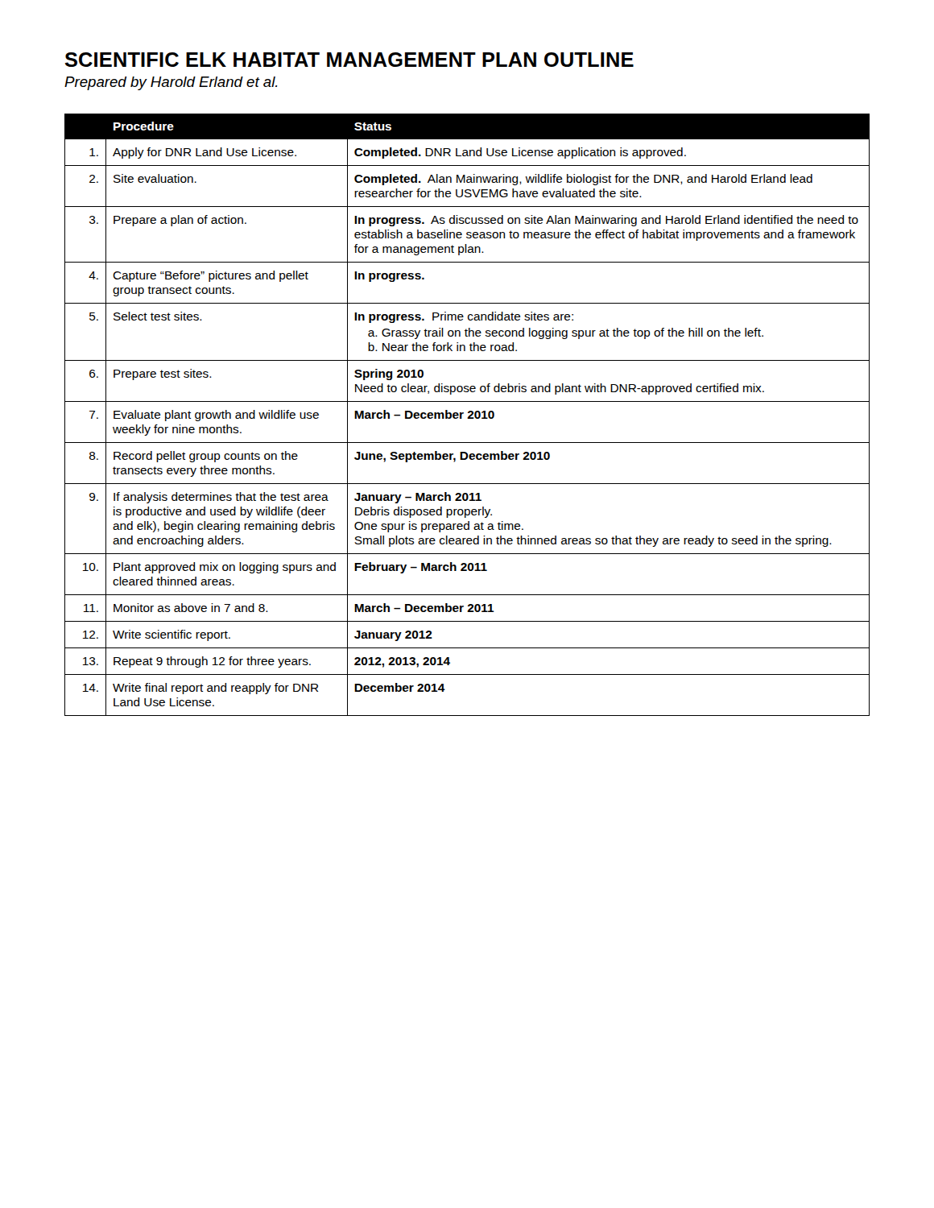SCIENTIFIC ELK HABITAT MANAGEMENT PLAN OUTLINE
Prepared by Harold Erland et al.
| | Procedure | Status |
| --- | --- | --- |
| 1. | Apply for DNR Land Use License. | Completed. DNR Land Use License application is approved. |
| 2. | Site evaluation. | Completed. Alan Mainwaring, wildlife biologist for the DNR, and Harold Erland lead researcher for the USVEMG have evaluated the site. |
| 3. | Prepare a plan of action. | In progress. As discussed on site Alan Mainwaring and Harold Erland identified the need to establish a baseline season to measure the effect of habitat improvements and a framework for a management plan. |
| 4. | Capture “Before” pictures and pellet group transect counts. | In progress. |
| 5. | Select test sites. | In progress. Prime candidate sites are: Grassy trail on the second logging spur at the top of the hill on the left. Near the fork in the road. |
| 6. | Prepare test sites. | Spring 2010 Need to clear, dispose of debris and plant with DNR-approved certified mix. |
| 7. | Evaluate plant growth and wildlife use weekly for nine months. | March – December 2010 |
| 8. | Record pellet group counts on the transects every three months. | June, September, December 2010 |
| 9. | If analysis determines that the test area is productive and used by wildlife (deer and elk), begin clearing remaining debris and encroaching alders. | January – March 2011 Debris disposed properly. One spur is prepared at a time. Small plots are cleared in the thinned areas so that they are ready to seed in the spring. |
| 10. | Plant approved mix on logging spurs and cleared thinned areas. | February – March 2011 |
| 11. | Monitor as above in 7 and 8. | March – December 2011 |
| 12. | Write scientific report. | January 2012 |
| 13. | Repeat 9 through 12 for three years. | 2012, 2013, 2014 |
| 14. | Write final report and reapply for DNR Land Use License. | December 2014 |